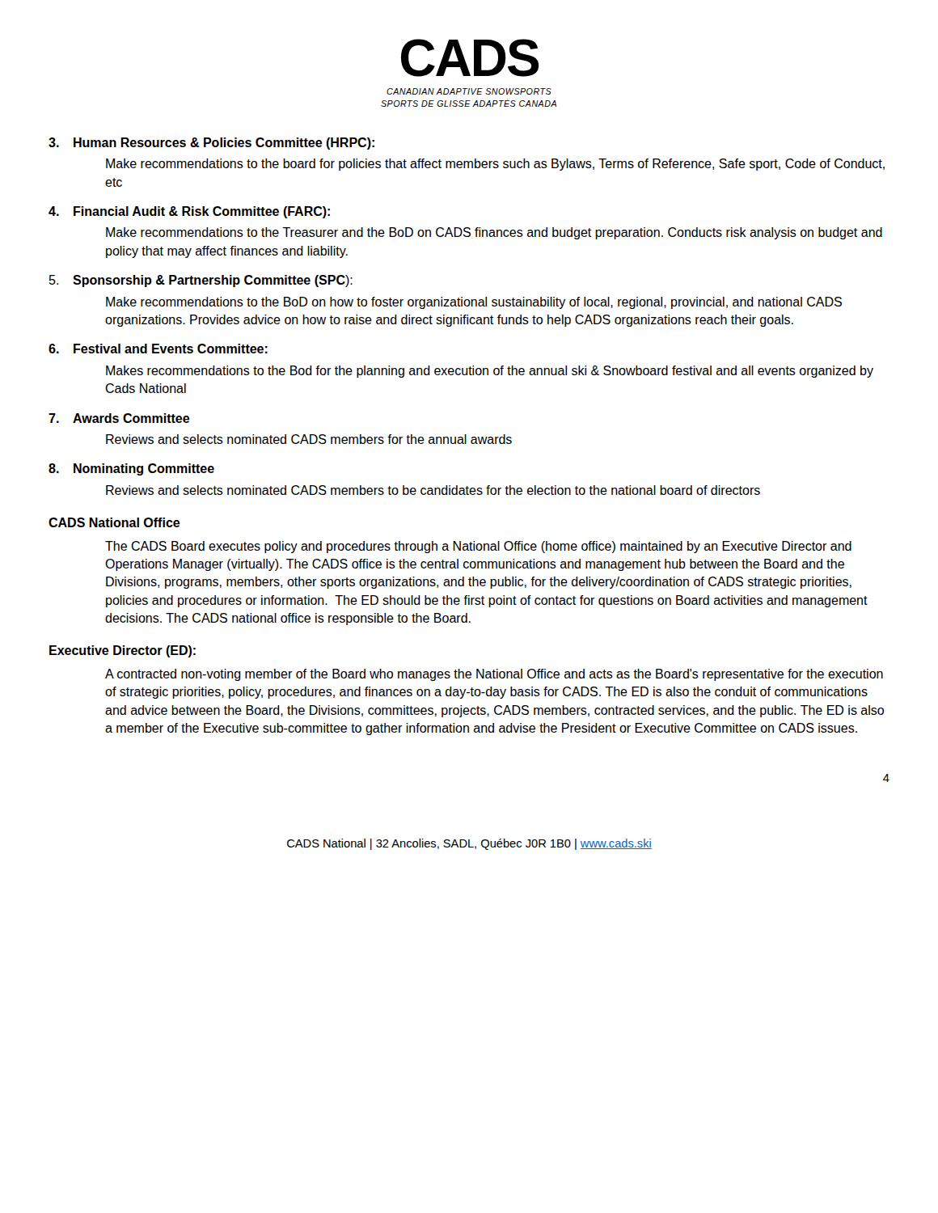CADS
CANADIAN ADAPTIVE SNOWSPORTS
SPORTS DE GLISSE ADAPTÉS CANADA
3. Human Resources & Policies Committee (HRPC):
Make recommendations to the board for policies that affect members such as Bylaws, Terms of Reference, Safe sport, Code of Conduct, etc
4. Financial Audit & Risk Committee (FARC):
Make recommendations to the Treasurer and the BoD on CADS finances and budget preparation. Conducts risk analysis on budget and policy that may affect finances and liability.
5. Sponsorship & Partnership Committee (SPC):
Make recommendations to the BoD on how to foster organizational sustainability of local, regional, provincial, and national CADS organizations. Provides advice on how to raise and direct significant funds to help CADS organizations reach their goals.
6. Festival and Events Committee:
Makes recommendations to the Bod for the planning and execution of the annual ski & Snowboard festival and all events organized by Cads National
7. Awards Committee
Reviews and selects nominated CADS members for the annual awards
8. Nominating Committee
Reviews and selects nominated CADS members to be candidates for the election to the national board of directors
CADS National Office
The CADS Board executes policy and procedures through a National Office (home office) maintained by an Executive Director and Operations Manager (virtually). The CADS office is the central communications and management hub between the Board and the Divisions, programs, members, other sports organizations, and the public, for the delivery/coordination of CADS strategic priorities, policies and procedures or information. The ED should be the first point of contact for questions on Board activities and management decisions. The CADS national office is responsible to the Board.
Executive Director (ED):
A contracted non-voting member of the Board who manages the National Office and acts as the Board's representative for the execution of strategic priorities, policy, procedures, and finances on a day-to-day basis for CADS. The ED is also the conduit of communications and advice between the Board, the Divisions, committees, projects, CADS members, contracted services, and the public. The ED is also a member of the Executive sub-committee to gather information and advise the President or Executive Committee on CADS issues.
4
CADS National | 32 Ancolies, SADL, Québec J0R 1B0 | www.cads.ski